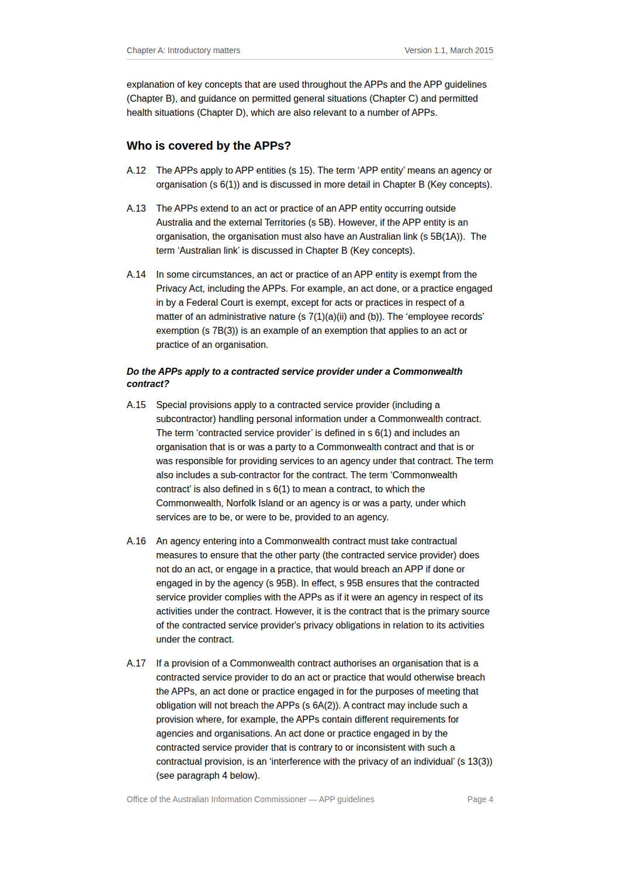Chapter A: Introductory matters Version 1.1, March 2015
explanation of key concepts that are used throughout the APPs and the APP guidelines (Chapter B), and guidance on permitted general situations (Chapter C) and permitted health situations (Chapter D), which are also relevant to a number of APPs.
Who is covered by the APPs?
A.12 The APPs apply to APP entities (s 15). The term ‘APP entity’ means an agency or organisation (s 6(1)) and is discussed in more detail in Chapter B (Key concepts).
A.13 The APPs extend to an act or practice of an APP entity occurring outside Australia and the external Territories (s 5B). However, if the APP entity is an organisation, the organisation must also have an Australian link (s 5B(1A)). The term ‘Australian link’ is discussed in Chapter B (Key concepts).
A.14 In some circumstances, an act or practice of an APP entity is exempt from the Privacy Act, including the APPs. For example, an act done, or a practice engaged in by a Federal Court is exempt, except for acts or practices in respect of a matter of an administrative nature (s 7(1)(a)(ii) and (b)). The ‘employee records’ exemption (s 7B(3)) is an example of an exemption that applies to an act or practice of an organisation.
Do the APPs apply to a contracted service provider under a Commonwealth contract?
A.15 Special provisions apply to a contracted service provider (including a subcontractor) handling personal information under a Commonwealth contract. The term ‘contracted service provider’ is defined in s 6(1) and includes an organisation that is or was a party to a Commonwealth contract and that is or was responsible for providing services to an agency under that contract. The term also includes a sub-contractor for the contract. The term ‘Commonwealth contract’ is also defined in s 6(1) to mean a contract, to which the Commonwealth, Norfolk Island or an agency is or was a party, under which services are to be, or were to be, provided to an agency.
A.16 An agency entering into a Commonwealth contract must take contractual measures to ensure that the other party (the contracted service provider) does not do an act, or engage in a practice, that would breach an APP if done or engaged in by the agency (s 95B). In effect, s 95B ensures that the contracted service provider complies with the APPs as if it were an agency in respect of its activities under the contract. However, it is the contract that is the primary source of the contracted service provider's privacy obligations in relation to its activities under the contract.
A.17 If a provision of a Commonwealth contract authorises an organisation that is a contracted service provider to do an act or practice that would otherwise breach the APPs, an act done or practice engaged in for the purposes of meeting that obligation will not breach the APPs (s 6A(2)). A contract may include such a provision where, for example, the APPs contain different requirements for agencies and organisations. An act done or practice engaged in by the contracted service provider that is contrary to or inconsistent with such a contractual provision, is an ‘interference with the privacy of an individual’ (s 13(3)) (see paragraph 4 below).
Office of the Australian Information Commissioner — APP guidelines Page 4